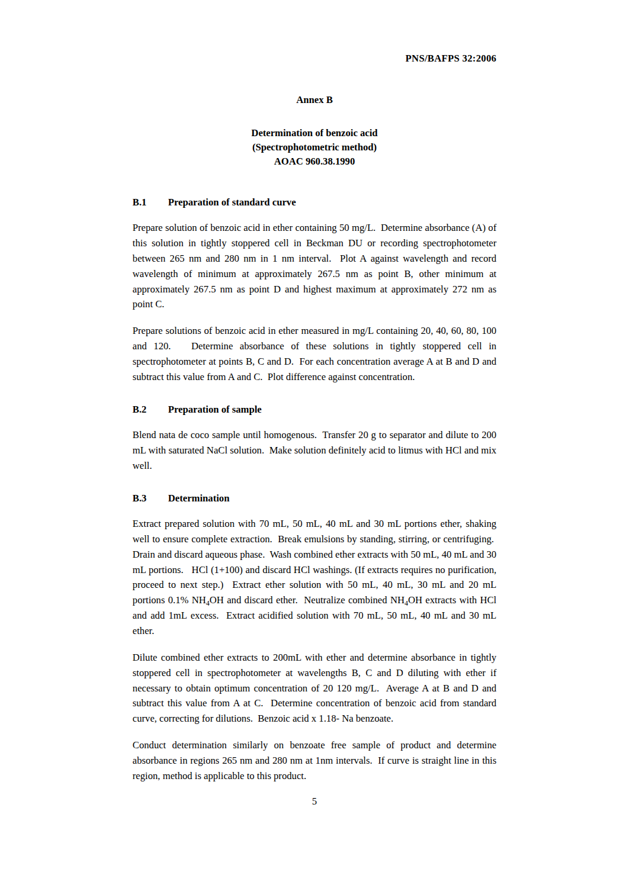PNS/BAFPS 32:2006
Annex B
Determination of benzoic acid
(Spectrophotometric method)
AOAC 960.38.1990
B.1 Preparation of standard curve
Prepare solution of benzoic acid in ether containing 50 mg/L. Determine absorbance (A) of this solution in tightly stoppered cell in Beckman DU or recording spectrophotometer between 265 nm and 280 nm in 1 nm interval. Plot A against wavelength and record wavelength of minimum at approximately 267.5 nm as point B, other minimum at approximately 267.5 nm as point D and highest maximum at approximately 272 nm as point C.
Prepare solutions of benzoic acid in ether measured in mg/L containing 20, 40, 60, 80, 100 and 120. Determine absorbance of these solutions in tightly stoppered cell in spectrophotometer at points B, C and D. For each concentration average A at B and D and subtract this value from A and C. Plot difference against concentration.
B.2 Preparation of sample
Blend nata de coco sample until homogenous. Transfer 20 g to separator and dilute to 200 mL with saturated NaCl solution. Make solution definitely acid to litmus with HCl and mix well.
B.3 Determination
Extract prepared solution with 70 mL, 50 mL, 40 mL and 30 mL portions ether, shaking well to ensure complete extraction. Break emulsions by standing, stirring, or centrifuging. Drain and discard aqueous phase. Wash combined ether extracts with 50 mL, 40 mL and 30 mL portions. HCl (1+100) and discard HCl washings. (If extracts requires no purification, proceed to next step.) Extract ether solution with 50 mL, 40 mL, 30 mL and 20 mL portions 0.1% NH4OH and discard ether. Neutralize combined NH4OH extracts with HCl and add 1mL excess. Extract acidified solution with 70 mL, 50 mL, 40 mL and 30 mL ether.
Dilute combined ether extracts to 200mL with ether and determine absorbance in tightly stoppered cell in spectrophotometer at wavelengths B, C and D diluting with ether if necessary to obtain optimum concentration of 20 120 mg/L. Average A at B and D and subtract this value from A at C. Determine concentration of benzoic acid from standard curve, correcting for dilutions. Benzoic acid x 1.18- Na benzoate.
Conduct determination similarly on benzoate free sample of product and determine absorbance in regions 265 nm and 280 nm at 1nm intervals. If curve is straight line in this region, method is applicable to this product.
5